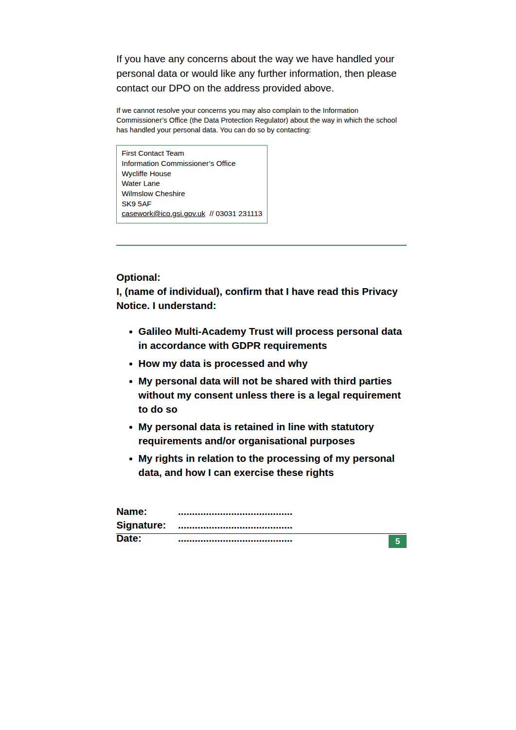If you have any concerns about the way we have handled your personal data or would like any further information, then please contact our DPO on the address provided above.
If we cannot resolve your concerns you may also complain to the Information Commissioner’s Office (the Data Protection Regulator) about the way in which the school has handled your personal data. You can do so by contacting:
First Contact Team
Information Commissioner’s Office
Wycliffe House
Water Lane
Wilmslow Cheshire
SK9 5AF
casework@ico.gsi.gov.uk // 03031 231113
Optional:
I, (name of individual), confirm that I have read this Privacy Notice. I understand:
Galileo Multi-Academy Trust will process personal data in accordance with GDPR requirements
How my data is processed and why
My personal data will not be shared with third parties without my consent unless there is a legal requirement to do so
My personal data is retained in line with statutory requirements and/or organisational purposes
My rights in relation to the processing of my personal data, and how I can exercise these rights
| Name: | ......................................... |
| Signature: | ......................................... |
| Date: | ......................................... |
5